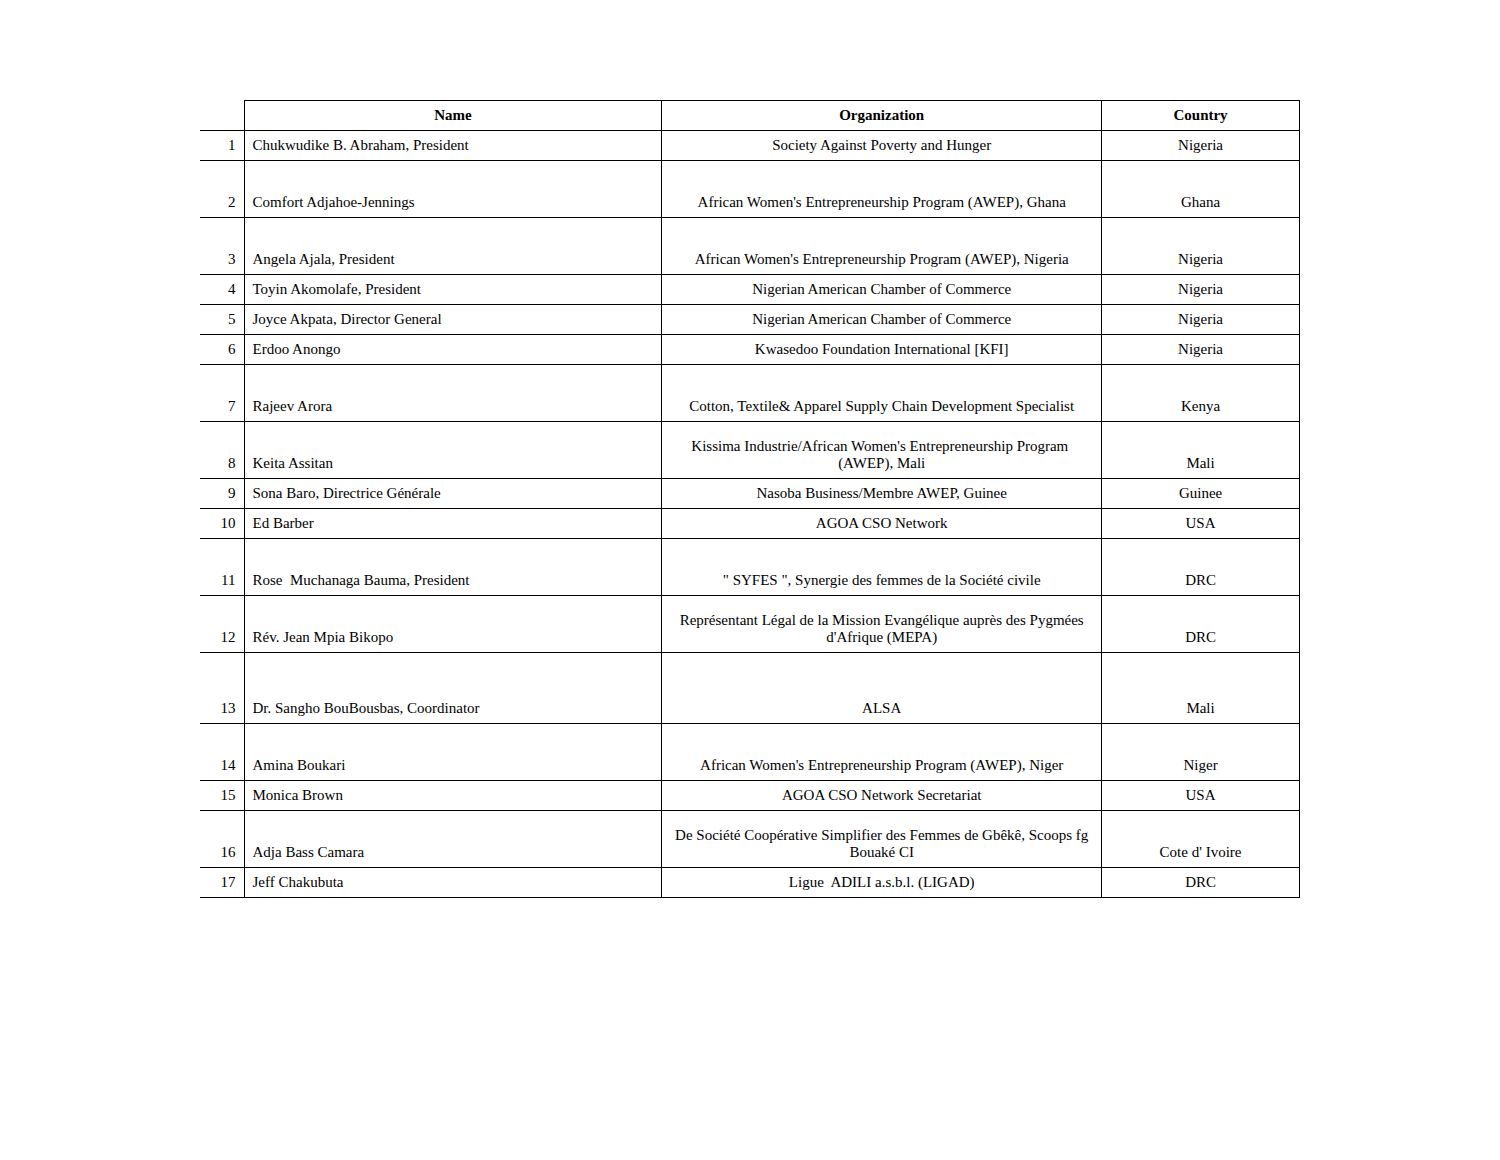| | Name | Organization | Country |
| --- | --- | --- | --- |
| 1 | Chukwudike B. Abraham, President | Society Against Poverty and Hunger | Nigeria |
| 2 | Comfort Adjahoe-Jennings | African Women's Entrepreneurship Program (AWEP), Ghana | Ghana |
| 3 | Angela Ajala, President | African Women's Entrepreneurship Program (AWEP), Nigeria | Nigeria |
| 4 | Toyin Akomolafe, President | Nigerian American Chamber of Commerce | Nigeria |
| 5 | Joyce Akpata, Director General | Nigerian American Chamber of Commerce | Nigeria |
| 6 | Erdoo Anongo | Kwasedoo Foundation International [KFI] | Nigeria |
| 7 | Rajeev Arora | Cotton, Textile& Apparel Supply Chain Development Specialist | Kenya |
| 8 | Keita Assitan | Kissima Industrie/African Women's Entrepreneurship Program (AWEP), Mali | Mali |
| 9 | Sona Baro, Directrice Générale | Nasoba Business/Membre AWEP, Guinee | Guinee |
| 10 | Ed Barber | AGOA CSO Network | USA |
| 11 | Rose Muchanaga Bauma, President | " SYFES ", Synergie des femmes de la Société civile | DRC |
| 12 | Rév. Jean Mpia Bikopo | Représentant Légal de la Mission Evangélique auprès des Pygmées d'Afrique (MEPA) | DRC |
| 13 | Dr. Sangho BouBousbas, Coordinator | ALSA | Mali |
| 14 | Amina Boukari | African Women's Entrepreneurship Program (AWEP), Niger | Niger |
| 15 | Monica Brown | AGOA CSO Network Secretariat | USA |
| 16 | Adja Bass Camara | De Société Coopérative Simplifier des Femmes de Gbêkê, Scoops fg Bouaké CI | Cote d' Ivoire |
| 17 | Jeff Chakubuta | Ligue ADILI a.s.b.l. (LIGAD) | DRC |